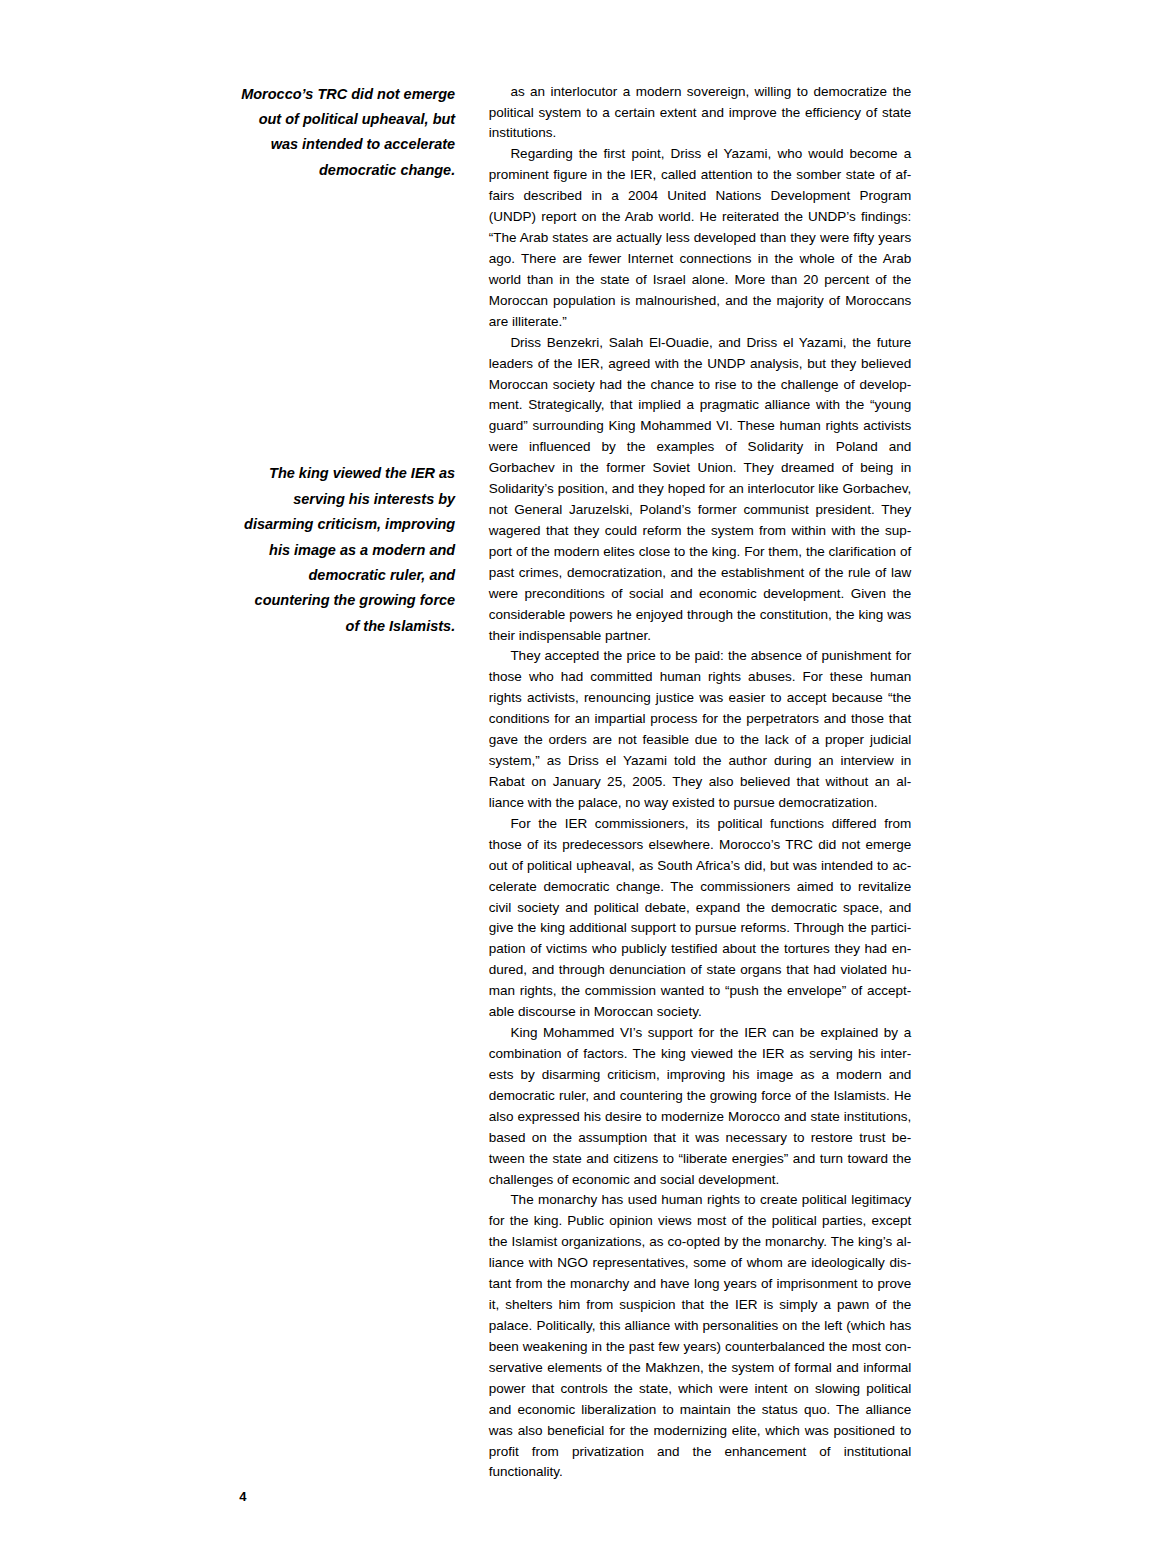Morocco’s TRC did not emerge out of political upheaval, but was intended to accelerate democratic change.
The king viewed the IER as serving his interests by disarming criticism, improving his image as a modern and democratic ruler, and countering the growing force of the Islamists.
as an interlocutor a modern sovereign, willing to democratize the political system to a certain extent and improve the efficiency of state institutions.
Regarding the first point, Driss el Yazami, who would become a prominent figure in the IER, called attention to the somber state of affairs described in a 2004 United Nations Development Program (UNDP) report on the Arab world. He reiterated the UNDP’s findings: “The Arab states are actually less developed than they were fifty years ago. There are fewer Internet connections in the whole of the Arab world than in the state of Israel alone. More than 20 percent of the Moroccan population is malnourished, and the majority of Moroccans are illiterate.”
Driss Benzekri, Salah El-Ouadie, and Driss el Yazami, the future leaders of the IER, agreed with the UNDP analysis, but they believed Moroccan society had the chance to rise to the challenge of development. Strategically, that implied a pragmatic alliance with the “young guard” surrounding King Mohammed VI. These human rights activists were influenced by the examples of Solidarity in Poland and Gorbachev in the former Soviet Union. They dreamed of being in Solidarity’s position, and they hoped for an interlocutor like Gorbachev, not General Jaruzelski, Poland’s former communist president. They wagered that they could reform the system from within with the support of the modern elites close to the king. For them, the clarification of past crimes, democratization, and the establishment of the rule of law were preconditions of social and economic development. Given the considerable powers he enjoyed through the constitution, the king was their indispensable partner.
They accepted the price to be paid: the absence of punishment for those who had committed human rights abuses. For these human rights activists, renouncing justice was easier to accept because “the conditions for an impartial process for the perpetrators and those that gave the orders are not feasible due to the lack of a proper judicial system,” as Driss el Yazami told the author during an interview in Rabat on January 25, 2005. They also believed that without an alliance with the palace, no way existed to pursue democratization.
For the IER commissioners, its political functions differed from those of its predecessors elsewhere. Morocco’s TRC did not emerge out of political upheaval, as South Africa’s did, but was intended to accelerate democratic change. The commissioners aimed to revitalize civil society and political debate, expand the democratic space, and give the king additional support to pursue reforms. Through the participation of victims who publicly testified about the tortures they had endured, and through denunciation of state organs that had violated human rights, the commission wanted to “push the envelope” of acceptable discourse in Moroccan society.
King Mohammed VI’s support for the IER can be explained by a combination of factors. The king viewed the IER as serving his interests by disarming criticism, improving his image as a modern and democratic ruler, and countering the growing force of the Islamists. He also expressed his desire to modernize Morocco and state institutions, based on the assumption that it was necessary to restore trust between the state and citizens to “liberate energies” and turn toward the challenges of economic and social development.
The monarchy has used human rights to create political legitimacy for the king. Public opinion views most of the political parties, except the Islamist organizations, as co-opted by the monarchy. The king’s alliance with NGO representatives, some of whom are ideologically distant from the monarchy and have long years of imprisonment to prove it, shelters him from suspicion that the IER is simply a pawn of the palace. Politically, this alliance with personalities on the left (which has been weakening in the past few years) counterbalanced the most conservative elements of the Makhzen, the system of formal and informal power that controls the state, which were intent on slowing political and economic liberalization to maintain the status quo. The alliance was also beneficial for the modernizing elite, which was positioned to profit from privatization and the enhancement of institutional functionality.
4